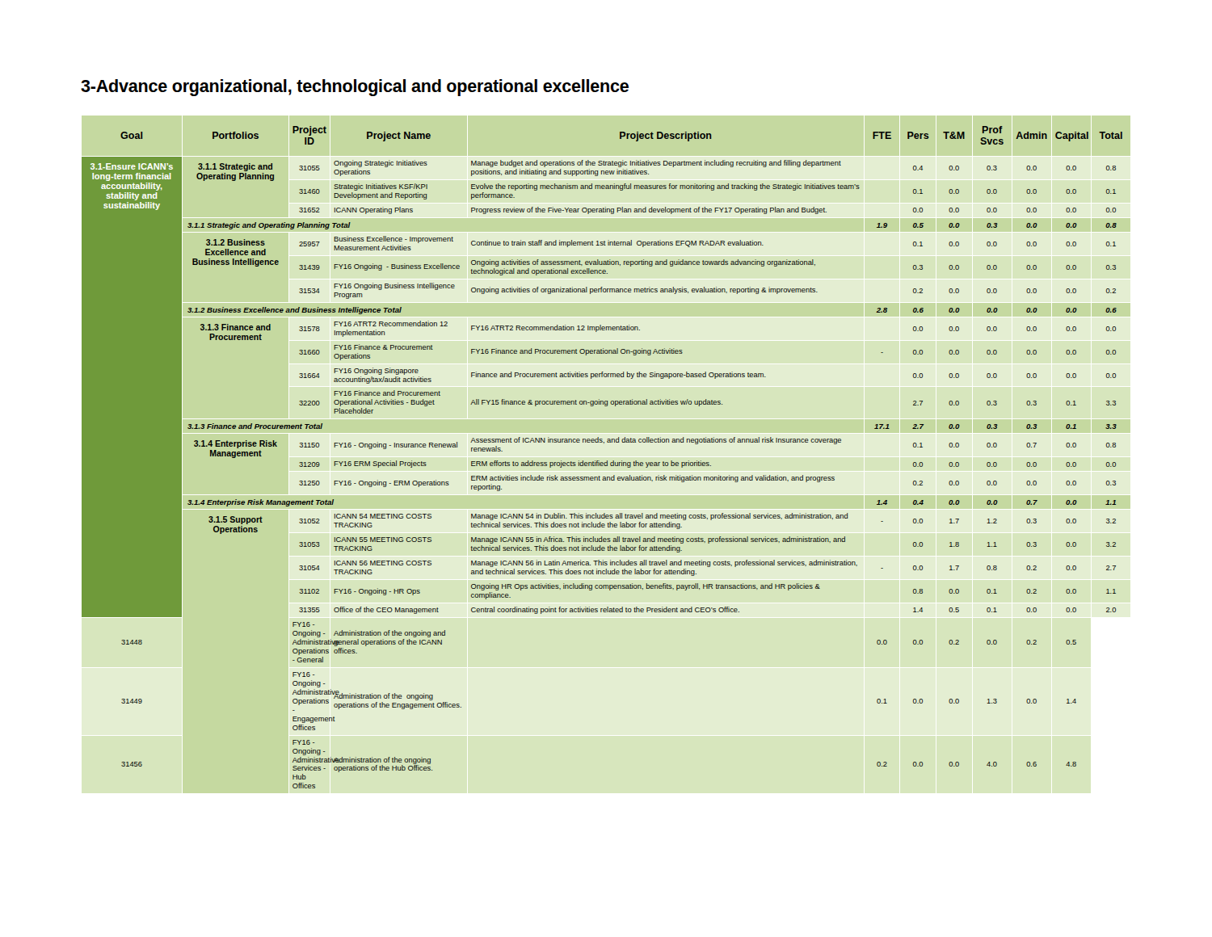3-Advance organizational, technological and operational excellence
| Goal | Portfolios | Project ID | Project Name | Project Description | FTE | Pers | T&M | Prof Svcs | Admin | Capital | Total |
| --- | --- | --- | --- | --- | --- | --- | --- | --- | --- | --- | --- |
| 3.1-Ensure ICANN’s long-term financial accountability, stability and sustainability | 3.1.1 Strategic and Operating Planning | 31055 | Ongoing Strategic Initiatives Operations | Manage budget and operations of the Strategic Initiatives Department including recruiting and filling department positions, and initiating and supporting new initiatives. | | 0.4 | 0.0 | 0.3 | 0.0 | 0.0 | 0.8 |
| 31460 | Strategic Initiatives KSF/KPI Development and Reporting | Evolve the reporting mechanism and meaningful measures for monitoring and tracking the Strategic Initiatives team’s performance. | | 0.1 | 0.0 | 0.0 | 0.0 | 0.0 | 0.1 |
| 31652 | ICANN Operating Plans | Progress review of the Five-Year Operating Plan and development of the FY17 Operating Plan and Budget. | | 0.0 | 0.0 | 0.0 | 0.0 | 0.0 | 0.0 |
| 3.1.1 Strategic and Operating Planning Total | 1.9 | 0.5 | 0.0 | 0.3 | 0.0 | 0.0 | 0.8 |
| 3.1.2 Business Excellence and Business Intelligence | 25957 | Business Excellence - Improvement Measurement Activities | Continue to train staff and implement 1st internal Operations EFQM RADAR evaluation. | | 0.1 | 0.0 | 0.0 | 0.0 | 0.0 | 0.1 |
| 31439 | FY16 Ongoing - Business Excellence | Ongoing activities of assessment, evaluation, reporting and guidance towards advancing organizational, technological and operational excellence. | | 0.3 | 0.0 | 0.0 | 0.0 | 0.0 | 0.3 |
| 31534 | FY16 Ongoing Business Intelligence Program | Ongoing activities of organizational performance metrics analysis, evaluation, reporting & improvements. | | 0.2 | 0.0 | 0.0 | 0.0 | 0.0 | 0.2 |
| 3.1.2 Business Excellence and Business Intelligence Total | 2.8 | 0.6 | 0.0 | 0.0 | 0.0 | 0.0 | 0.6 |
| 3.1.3 Finance and Procurement | 31578 | FY16 ATRT2 Recommendation 12 Implementation | FY16 ATRT2 Recommendation 12 Implementation. | | 0.0 | 0.0 | 0.0 | 0.0 | 0.0 | 0.0 |
| 31660 | FY16 Finance & Procurement Operations | FY16 Finance and Procurement Operational On-going Activities | - | 0.0 | 0.0 | 0.0 | 0.0 | 0.0 | 0.0 |
| 31664 | FY16 Ongoing Singapore accounting/tax/audit activities | Finance and Procurement activities performed by the Singapore-based Operations team. | | 0.0 | 0.0 | 0.0 | 0.0 | 0.0 | 0.0 |
| 32200 | FY16 Finance and Procurement Operational Activities - Budget Placeholder | All FY15 finance & procurement on-going operational activities w/o updates. | | 2.7 | 0.0 | 0.3 | 0.3 | 0.1 | 3.3 |
| 3.1.3 Finance and Procurement Total | 17.1 | 2.7 | 0.0 | 0.3 | 0.3 | 0.1 | 3.3 |
| 3.1.4 Enterprise Risk Management | 31150 | FY16 - Ongoing - Insurance Renewal | Assessment of ICANN insurance needs, and data collection and negotiations of annual risk Insurance coverage renewals. | | 0.1 | 0.0 | 0.0 | 0.7 | 0.0 | 0.8 |
| 31209 | FY16 ERM Special Projects | ERM efforts to address projects identified during the year to be priorities. | | 0.0 | 0.0 | 0.0 | 0.0 | 0.0 | 0.0 |
| 31250 | FY16 - Ongoing - ERM Operations | ERM activities include risk assessment and evaluation, risk mitigation monitoring and validation, and progress reporting. | | 0.2 | 0.0 | 0.0 | 0.0 | 0.0 | 0.3 |
| 3.1.4 Enterprise Risk Management Total | 1.4 | 0.4 | 0.0 | 0.0 | 0.7 | 0.0 | 1.1 |
| 3.1.5 Support Operations | 31052 | ICANN 54 MEETING COSTS TRACKING | Manage ICANN 54 in Dublin. This includes all travel and meeting costs, professional services, administration, and technical services. This does not include the labor for attending. | - | 0.0 | 1.7 | 1.2 | 0.3 | 0.0 | 3.2 |
| 31053 | ICANN 55 MEETING COSTS TRACKING | Manage ICANN 55 in Africa. This includes all travel and meeting costs, professional services, administration, and technical services. This does not include the labor for attending. | | 0.0 | 1.8 | 1.1 | 0.3 | 0.0 | 3.2 |
| 31054 | ICANN 56 MEETING COSTS TRACKING | Manage ICANN 56 in Latin America. This includes all travel and meeting costs, professional services, administration, and technical services. This does not include the labor for attending. | - | 0.0 | 1.7 | 0.8 | 0.2 | 0.0 | 2.7 |
| 31102 | FY16 - Ongoing - HR Ops | Ongoing HR Ops activities, including compensation, benefits, payroll, HR transactions, and HR policies & compliance. | | 0.8 | 0.0 | 0.1 | 0.2 | 0.0 | 1.1 |
| 31355 | Office of the CEO Management | Central coordinating point for activities related to the President and CEO’s Office. | | 1.4 | 0.5 | 0.1 | 0.0 | 0.0 | 2.0 |
| 31448 | FY16 - Ongoing - Administrative Operations - General | Administration of the ongoing and general operations of the ICANN offices. | | 0.0 | 0.0 | 0.2 | 0.0 | 0.2 | 0.5 |
| 31449 | FY16 - Ongoing - Administrative Operations - Engagement Offices | Administration of the ongoing operations of the Engagement Offices. | | 0.1 | 0.0 | 0.0 | 1.3 | 0.0 | 1.4 |
| 31456 | FY16 - Ongoing - Administrative Services - Hub Offices | Administration of the ongoing operations of the Hub Offices. | | 0.2 | 0.0 | 0.0 | 4.0 | 0.6 | 4.8 |